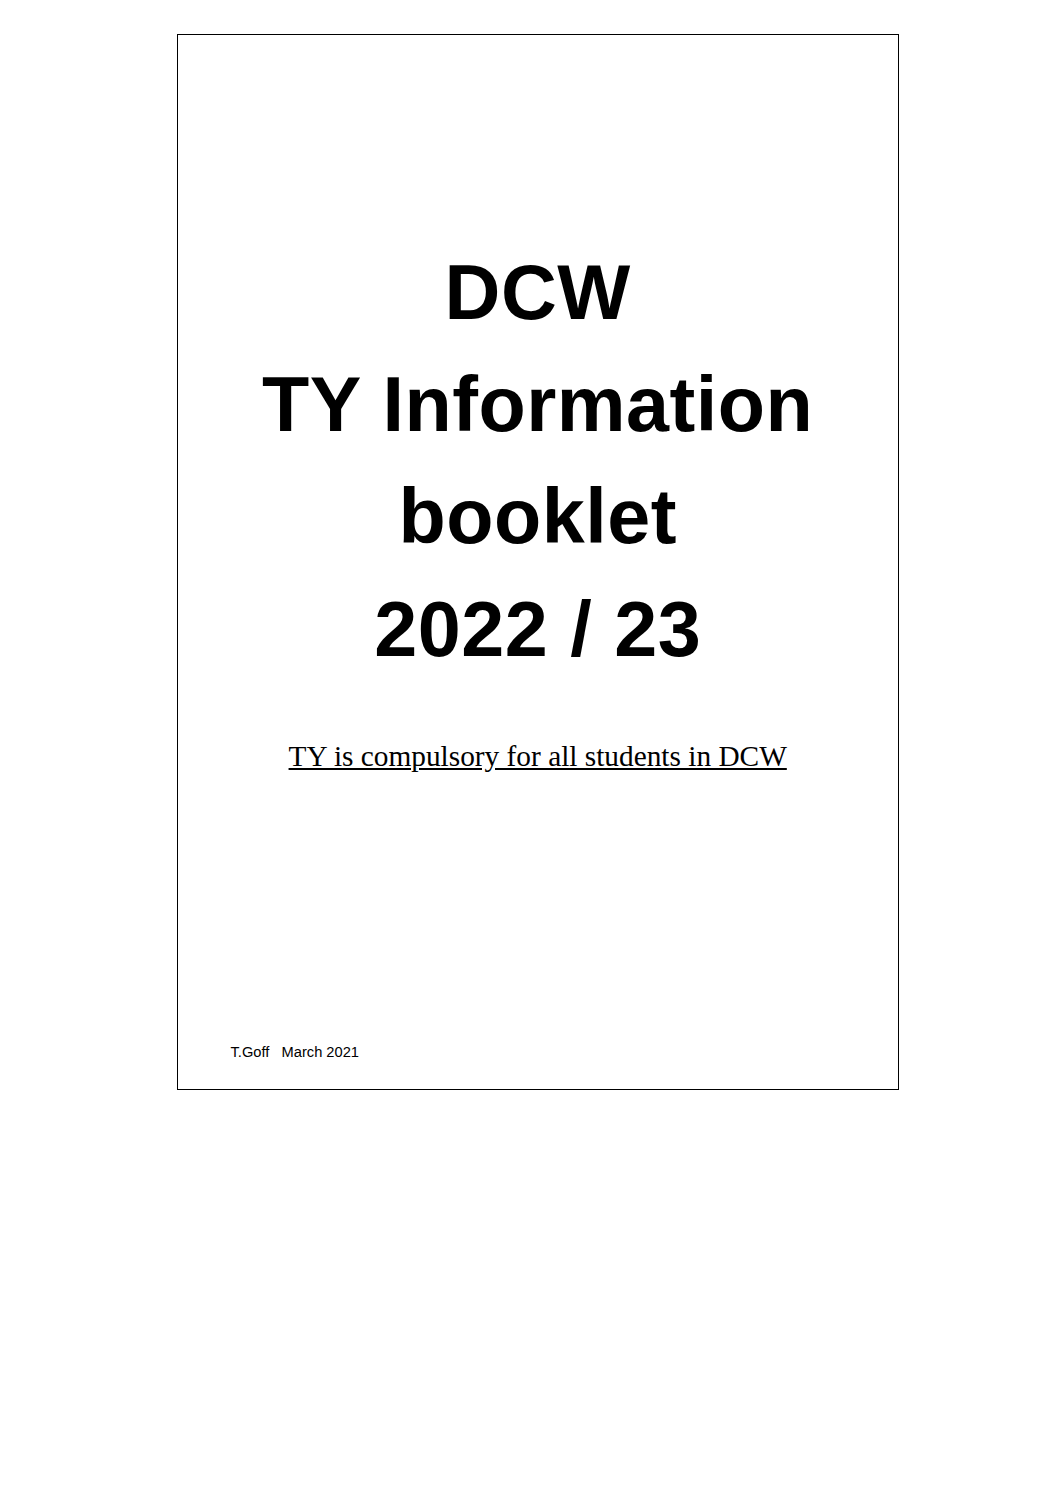DCW TY Information booklet 2022 / 23
TY is compulsory for all students in DCW
T.Goff March 2021